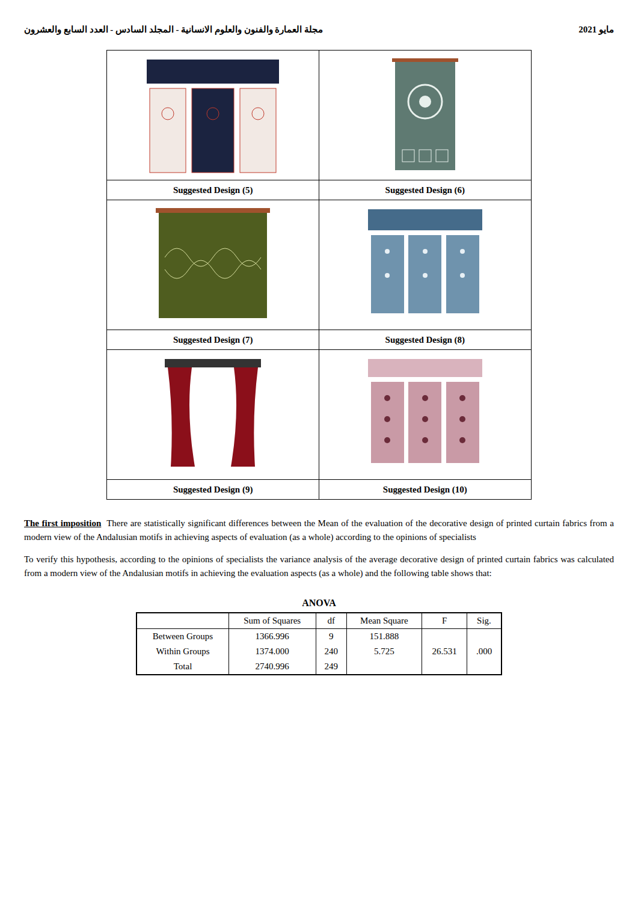مايو 2021
مجلة العمارة والفنون والعلوم الانسانية - المجلد السادس - العدد السابع والعشرون
| Suggested Design (5) | Suggested Design (6) |
| Suggested Design (7) | Suggested Design (8) |
| Suggested Design (9) | Suggested Design (10) |
The first imposition There are statistically significant differences between the Mean of the evaluation of the decorative design of printed curtain fabrics from a modern view of the Andalusian motifs in achieving aspects of evaluation (as a whole) according to the opinions of specialists
To verify this hypothesis, according to the opinions of specialists the variance analysis of the average decorative design of printed curtain fabrics was calculated from a modern view of the Andalusian motifs in achieving the evaluation aspects (as a whole) and the following table shows that:
ANOVA
| | Sum of Squares | df | Mean Square | F | Sig. |
| --- | --- | --- | --- | --- | --- |
| Between Groups | 1366.996 | 9 | 151.888 | 26.531 | .000 |
| Within Groups | 1374.000 | 240 | 5.725 |
| Total | 2740.996 | 249 | |